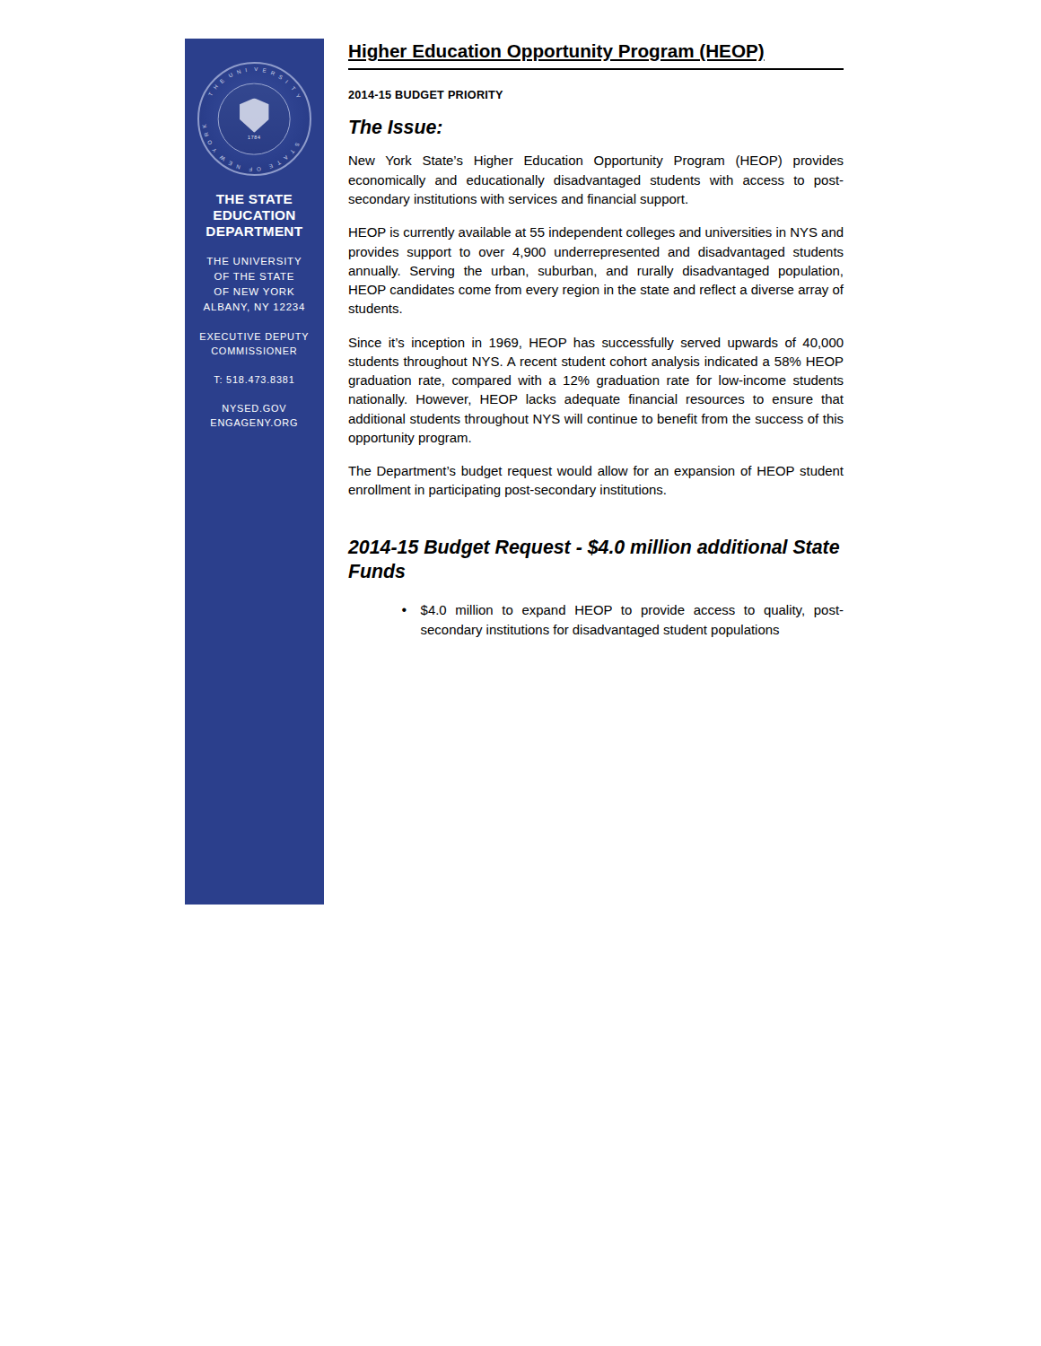T H E U N I V E R S I T Y S T A T E O F N E W Y O R K
1784
The State Education
Department
The University
of the State
of New York
Albany, NY 12234
Executive Deputy
Commissioner
T: 518.473.8381
nysed.gov
engageny.org
Higher Education Opportunity Program (HEOP)
2014-15 BUDGET PRIORITY
The Issue:
New York State’s Higher Education Opportunity Program (HEOP) provides economically and educationally disadvantaged students with access to post-secondary institutions with services and financial support.
HEOP is currently available at 55 independent colleges and universities in NYS and provides support to over 4,900 underrepresented and disadvantaged students annually. Serving the urban, suburban, and rurally disadvantaged population, HEOP candidates come from every region in the state and reflect a diverse array of students.
Since it’s inception in 1969, HEOP has successfully served upwards of 40,000 students throughout NYS. A recent student cohort analysis indicated a 58% HEOP graduation rate, compared with a 12% graduation rate for low-income students nationally. However, HEOP lacks adequate financial resources to ensure that additional students throughout NYS will continue to benefit from the success of this opportunity program.
The Department’s budget request would allow for an expansion of HEOP student enrollment in participating post-secondary institutions.
2014-15 Budget Request - $4.0 million additional State Funds
$4.0 million to expand HEOP to provide access to quality, post-secondary institutions for disadvantaged student populations